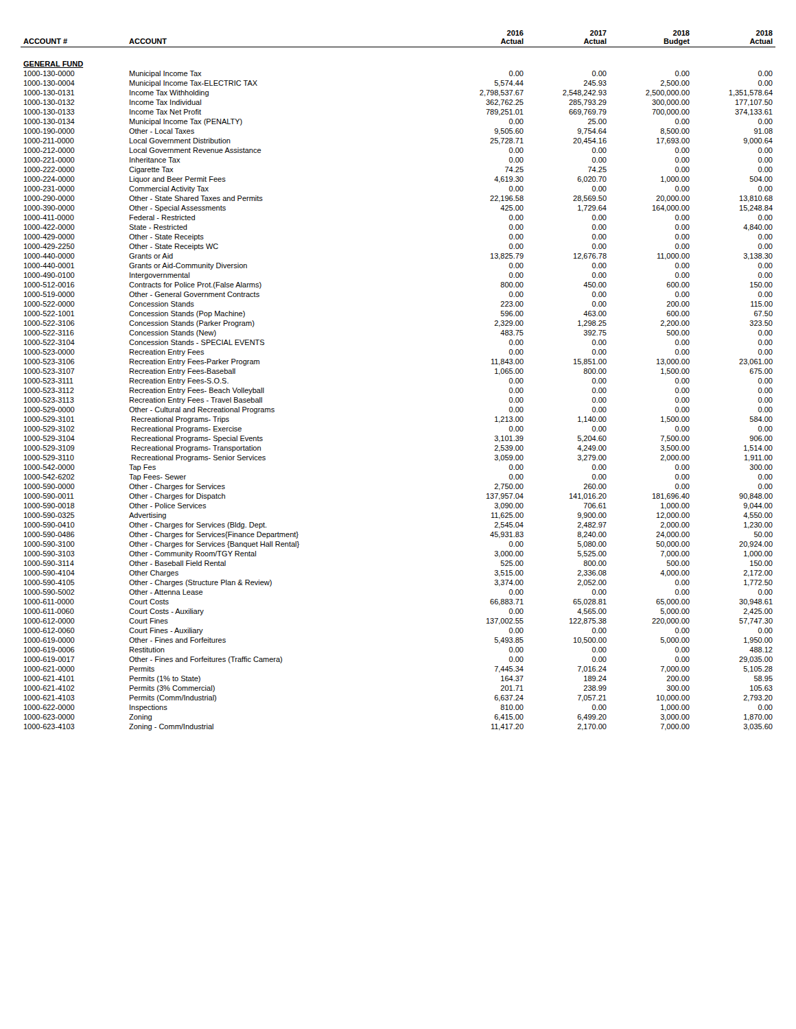| ACCOUNT # | ACCOUNT | 2016 Actual | 2017 Actual | 2018 Budget | 2018 Actual |
| --- | --- | --- | --- | --- | --- |
| GENERAL FUND |
| 1000-130-0000 | Municipal Income Tax | 0.00 | 0.00 | 0.00 | 0.00 |
| 1000-130-0004 | Municipal Income Tax-ELECTRIC TAX | 5,574.44 | 245.93 | 2,500.00 | 0.00 |
| 1000-130-0131 | Income Tax Withholding | 2,798,537.67 | 2,548,242.93 | 2,500,000.00 | 1,351,578.64 |
| 1000-130-0132 | Income Tax Individual | 362,762.25 | 285,793.29 | 300,000.00 | 177,107.50 |
| 1000-130-0133 | Income Tax Net Profit | 789,251.01 | 669,769.79 | 700,000.00 | 374,133.61 |
| 1000-130-0134 | Municipal Income Tax (PENALTY) | 0.00 | 25.00 | 0.00 | 0.00 |
| 1000-190-0000 | Other - Local Taxes | 9,505.60 | 9,754.64 | 8,500.00 | 91.08 |
| 1000-211-0000 | Local Government Distribution | 25,728.71 | 20,454.16 | 17,693.00 | 9,000.64 |
| 1000-212-0000 | Local Government Revenue Assistance | 0.00 | 0.00 | 0.00 | 0.00 |
| 1000-221-0000 | Inheritance Tax | 0.00 | 0.00 | 0.00 | 0.00 |
| 1000-222-0000 | Cigarette Tax | 74.25 | 74.25 | 0.00 | 0.00 |
| 1000-224-0000 | Liquor and Beer Permit Fees | 4,619.30 | 6,020.70 | 1,000.00 | 504.00 |
| 1000-231-0000 | Commercial Activity Tax | 0.00 | 0.00 | 0.00 | 0.00 |
| 1000-290-0000 | Other - State Shared Taxes and Permits | 22,196.58 | 28,569.50 | 20,000.00 | 13,810.68 |
| 1000-390-0000 | Other - Special Assessments | 425.00 | 1,729.64 | 164,000.00 | 15,248.84 |
| 1000-411-0000 | Federal - Restricted | 0.00 | 0.00 | 0.00 | 0.00 |
| 1000-422-0000 | State - Restricted | 0.00 | 0.00 | 0.00 | 4,840.00 |
| 1000-429-0000 | Other - State Receipts | 0.00 | 0.00 | 0.00 | 0.00 |
| 1000-429-2250 | Other - State Receipts WC | 0.00 | 0.00 | 0.00 | 0.00 |
| 1000-440-0000 | Grants or Aid | 13,825.79 | 12,676.78 | 11,000.00 | 3,138.30 |
| 1000-440-0001 | Grants or Aid-Community Diversion | 0.00 | 0.00 | 0.00 | 0.00 |
| 1000-490-0100 | Intergovernmental | 0.00 | 0.00 | 0.00 | 0.00 |
| 1000-512-0016 | Contracts for Police Prot.(False Alarms) | 800.00 | 450.00 | 600.00 | 150.00 |
| 1000-519-0000 | Other - General Government Contracts | 0.00 | 0.00 | 0.00 | 0.00 |
| 1000-522-0000 | Concession Stands | 223.00 | 0.00 | 200.00 | 115.00 |
| 1000-522-1001 | Concession Stands (Pop Machine) | 596.00 | 463.00 | 600.00 | 67.50 |
| 1000-522-3106 | Concession Stands (Parker Program) | 2,329.00 | 1,298.25 | 2,200.00 | 323.50 |
| 1000-522-3116 | Concession Stands (New) | 483.75 | 392.75 | 500.00 | 0.00 |
| 1000-522-3104 | Concession Stands - SPECIAL EVENTS | 0.00 | 0.00 | 0.00 | 0.00 |
| 1000-523-0000 | Recreation Entry Fees | 0.00 | 0.00 | 0.00 | 0.00 |
| 1000-523-3106 | Recreation Entry Fees-Parker Program | 11,843.00 | 15,851.00 | 13,000.00 | 23,061.00 |
| 1000-523-3107 | Recreation Entry Fees-Baseball | 1,065.00 | 800.00 | 1,500.00 | 675.00 |
| 1000-523-3111 | Recreation Entry Fees-S.O.S. | 0.00 | 0.00 | 0.00 | 0.00 |
| 1000-523-3112 | Recreation Entry Fees- Beach Volleyball | 0.00 | 0.00 | 0.00 | 0.00 |
| 1000-523-3113 | Recreation Entry Fees - Travel Baseball | 0.00 | 0.00 | 0.00 | 0.00 |
| 1000-529-0000 | Other - Cultural and Recreational Programs | 0.00 | 0.00 | 0.00 | 0.00 |
| 1000-529-3101 | Recreational Programs- Trips | 1,213.00 | 1,140.00 | 1,500.00 | 584.00 |
| 1000-529-3102 | Recreational Programs- Exercise | 0.00 | 0.00 | 0.00 | 0.00 |
| 1000-529-3104 | Recreational Programs- Special Events | 3,101.39 | 5,204.60 | 7,500.00 | 906.00 |
| 1000-529-3109 | Recreational Programs- Transportation | 2,539.00 | 4,249.00 | 3,500.00 | 1,514.00 |
| 1000-529-3110 | Recreational Programs- Senior Services | 3,059.00 | 3,279.00 | 2,000.00 | 1,911.00 |
| 1000-542-0000 | Tap Fes | 0.00 | 0.00 | 0.00 | 300.00 |
| 1000-542-6202 | Tap Fees- Sewer | 0.00 | 0.00 | 0.00 | 0.00 |
| 1000-590-0000 | Other - Charges for Services | 2,750.00 | 260.00 | 0.00 | 0.00 |
| 1000-590-0011 | Other - Charges for Dispatch | 137,957.04 | 141,016.20 | 181,696.40 | 90,848.00 |
| 1000-590-0018 | Other - Police Services | 3,090.00 | 706.61 | 1,000.00 | 9,044.00 |
| 1000-590-0325 | Advertising | 11,625.00 | 9,900.00 | 12,000.00 | 4,550.00 |
| 1000-590-0410 | Other - Charges for Services (Bldg. Dept. | 2,545.04 | 2,482.97 | 2,000.00 | 1,230.00 |
| 1000-590-0486 | Other - Charges for Services{Finance Department} | 45,931.83 | 8,240.00 | 24,000.00 | 50.00 |
| 1000-590-3100 | Other - Charges for Services {Banquet Hall Rental} | 0.00 | 5,080.00 | 50,000.00 | 20,924.00 |
| 1000-590-3103 | Other - Community Room/TGY Rental | 3,000.00 | 5,525.00 | 7,000.00 | 1,000.00 |
| 1000-590-3114 | Other - Baseball Field Rental | 525.00 | 800.00 | 500.00 | 150.00 |
| 1000-590-4104 | Other Charges | 3,515.00 | 2,336.08 | 4,000.00 | 2,172.00 |
| 1000-590-4105 | Other - Charges (Structure Plan & Review) | 3,374.00 | 2,052.00 | 0.00 | 1,772.50 |
| 1000-590-5002 | Other - Attenna Lease | 0.00 | 0.00 | 0.00 | 0.00 |
| 1000-611-0000 | Court Costs | 66,883.71 | 65,028.81 | 65,000.00 | 30,948.61 |
| 1000-611-0060 | Court Costs - Auxiliary | 0.00 | 4,565.00 | 5,000.00 | 2,425.00 |
| 1000-612-0000 | Court Fines | 137,002.55 | 122,875.38 | 220,000.00 | 57,747.30 |
| 1000-612-0060 | Court Fines - Auxiliary | 0.00 | 0.00 | 0.00 | 0.00 |
| 1000-619-0000 | Other - Fines and Forfeitures | 5,493.85 | 10,500.00 | 5,000.00 | 1,950.00 |
| 1000-619-0006 | Restitution | 0.00 | 0.00 | 0.00 | 488.12 |
| 1000-619-0017 | Other - Fines and Forfeitures (Traffic Camera) | 0.00 | 0.00 | 0.00 | 29,035.00 |
| 1000-621-0000 | Permits | 7,445.34 | 7,016.24 | 7,000.00 | 5,105.28 |
| 1000-621-4101 | Permits (1% to State) | 164.37 | 189.24 | 200.00 | 58.95 |
| 1000-621-4102 | Permits (3% Commercial) | 201.71 | 238.99 | 300.00 | 105.63 |
| 1000-621-4103 | Permits (Comm/Industrial) | 6,637.24 | 7,057.21 | 10,000.00 | 2,793.20 |
| 1000-622-0000 | Inspections | 810.00 | 0.00 | 1,000.00 | 0.00 |
| 1000-623-0000 | Zoning | 6,415.00 | 6,499.20 | 3,000.00 | 1,870.00 |
| 1000-623-4103 | Zoning - Comm/Industrial | 11,417.20 | 2,170.00 | 7,000.00 | 3,035.60 |